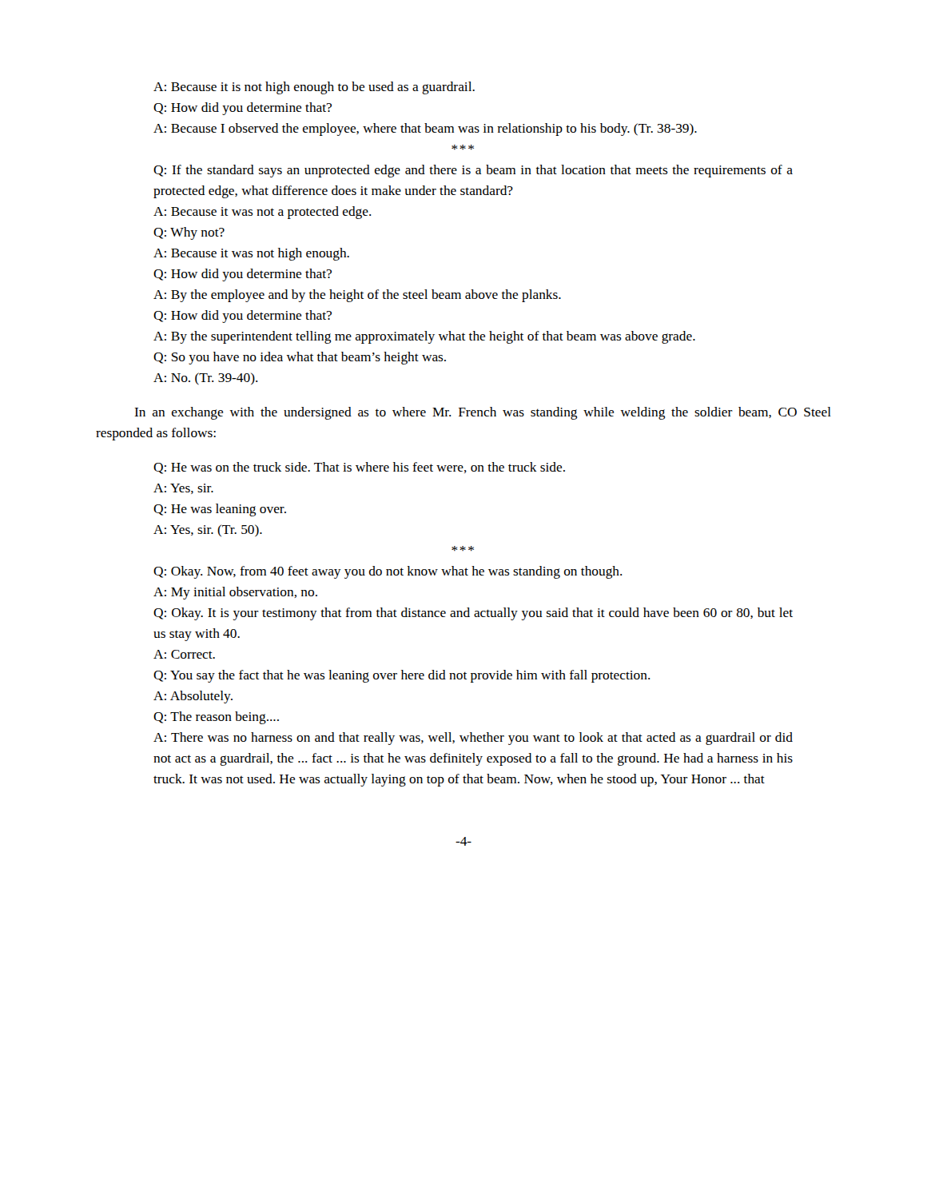A: Because it is not high enough to be used as a guardrail.
Q: How did you determine that?
A: Because I observed the employee, where that beam was in relationship to his body. (Tr. 38-39).
***
Q: If the standard says an unprotected edge and there is a beam in that location that meets the requirements of a protected edge, what difference does it make under the standard?
A: Because it was not a protected edge.
Q: Why not?
A: Because it was not high enough.
Q: How did you determine that?
A: By the employee and by the height of the steel beam above the planks.
Q: How did you determine that?
A: By the superintendent telling me approximately what the height of that beam was above grade.
Q: So you have no idea what that beam’s height was.
A: No. (Tr. 39-40).
In an exchange with the undersigned as to where Mr. French was standing while welding the soldier beam, CO Steel responded as follows:
Q: He was on the truck side. That is where his feet were, on the truck side.
A: Yes, sir.
Q: He was leaning over.
A: Yes, sir. (Tr. 50).
***
Q: Okay. Now, from 40 feet away you do not know what he was standing on though.
A: My initial observation, no.
Q: Okay. It is your testimony that from that distance and actually you said that it could have been 60 or 80, but let us stay with 40.
A: Correct.
Q: You say the fact that he was leaning over here did not provide him with fall protection.
A: Absolutely.
Q: The reason being....
A: There was no harness on and that really was, well, whether you want to look at that acted as a guardrail or did not act as a guardrail, the ... fact ... is that he was definitely exposed to a fall to the ground. He had a harness in his truck. It was not used. He was actually laying on top of that beam. Now, when he stood up, Your Honor ... that
-4-